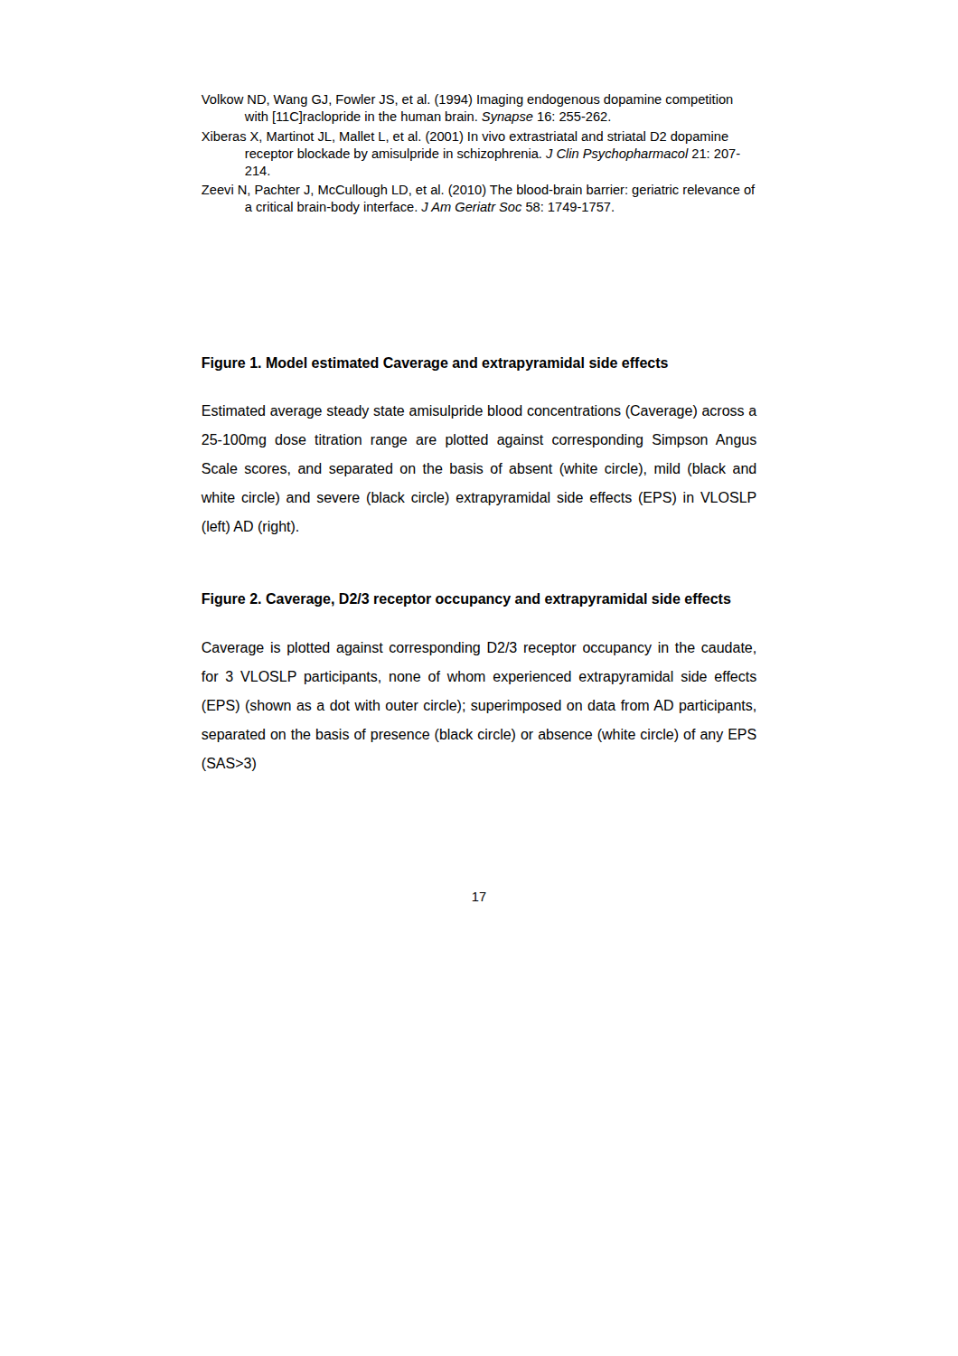Volkow ND, Wang GJ, Fowler JS, et al. (1994) Imaging endogenous dopamine competition with [11C]raclopride in the human brain. Synapse 16: 255-262.
Xiberas X, Martinot JL, Mallet L, et al. (2001) In vivo extrastriatal and striatal D2 dopamine receptor blockade by amisulpride in schizophrenia. J Clin Psychopharmacol 21: 207-214.
Zeevi N, Pachter J, McCullough LD, et al. (2010) The blood-brain barrier: geriatric relevance of a critical brain-body interface. J Am Geriatr Soc 58: 1749-1757.
Figure 1. Model estimated Caverage and extrapyramidal side effects
Estimated average steady state amisulpride blood concentrations (Caverage) across a 25-100mg dose titration range are plotted against corresponding Simpson Angus Scale scores, and separated on the basis of absent (white circle), mild (black and white circle) and severe (black circle) extrapyramidal side effects (EPS) in VLOSLP (left) AD (right).
Figure 2. Caverage, D2/3 receptor occupancy and extrapyramidal side effects
Caverage is plotted against corresponding D2/3 receptor occupancy in the caudate, for 3 VLOSLP participants, none of whom experienced extrapyramidal side effects (EPS) (shown as a dot with outer circle); superimposed on data from AD participants, separated on the basis of presence (black circle) or absence (white circle) of any EPS (SAS>3)
17